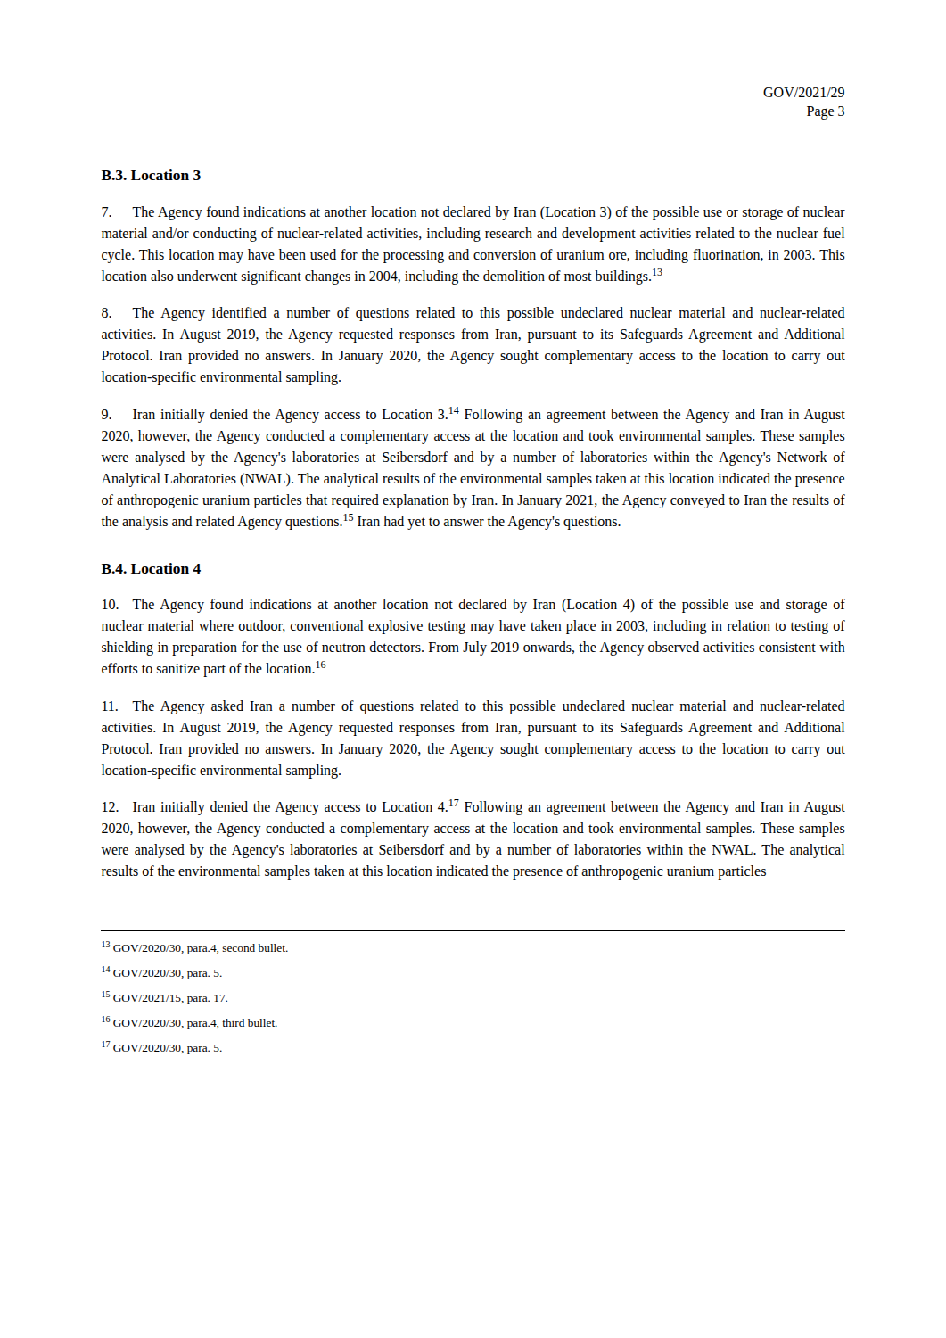GOV/2021/29
Page 3
B.3. Location 3
7. The Agency found indications at another location not declared by Iran (Location 3) of the possible use or storage of nuclear material and/or conducting of nuclear-related activities, including research and development activities related to the nuclear fuel cycle. This location may have been used for the processing and conversion of uranium ore, including fluorination, in 2003. This location also underwent significant changes in 2004, including the demolition of most buildings.13
8. The Agency identified a number of questions related to this possible undeclared nuclear material and nuclear-related activities. In August 2019, the Agency requested responses from Iran, pursuant to its Safeguards Agreement and Additional Protocol. Iran provided no answers. In January 2020, the Agency sought complementary access to the location to carry out location-specific environmental sampling.
9. Iran initially denied the Agency access to Location 3.14 Following an agreement between the Agency and Iran in August 2020, however, the Agency conducted a complementary access at the location and took environmental samples. These samples were analysed by the Agency's laboratories at Seibersdorf and by a number of laboratories within the Agency's Network of Analytical Laboratories (NWAL). The analytical results of the environmental samples taken at this location indicated the presence of anthropogenic uranium particles that required explanation by Iran. In January 2021, the Agency conveyed to Iran the results of the analysis and related Agency questions.15 Iran had yet to answer the Agency's questions.
B.4. Location 4
10. The Agency found indications at another location not declared by Iran (Location 4) of the possible use and storage of nuclear material where outdoor, conventional explosive testing may have taken place in 2003, including in relation to testing of shielding in preparation for the use of neutron detectors. From July 2019 onwards, the Agency observed activities consistent with efforts to sanitize part of the location.16
11. The Agency asked Iran a number of questions related to this possible undeclared nuclear material and nuclear-related activities. In August 2019, the Agency requested responses from Iran, pursuant to its Safeguards Agreement and Additional Protocol. Iran provided no answers. In January 2020, the Agency sought complementary access to the location to carry out location-specific environmental sampling.
12. Iran initially denied the Agency access to Location 4.17 Following an agreement between the Agency and Iran in August 2020, however, the Agency conducted a complementary access at the location and took environmental samples. These samples were analysed by the Agency's laboratories at Seibersdorf and by a number of laboratories within the NWAL. The analytical results of the environmental samples taken at this location indicated the presence of anthropogenic uranium particles
13 GOV/2020/30, para.4, second bullet.
14 GOV/2020/30, para. 5.
15 GOV/2021/15, para. 17.
16 GOV/2020/30, para.4, third bullet.
17 GOV/2020/30, para. 5.